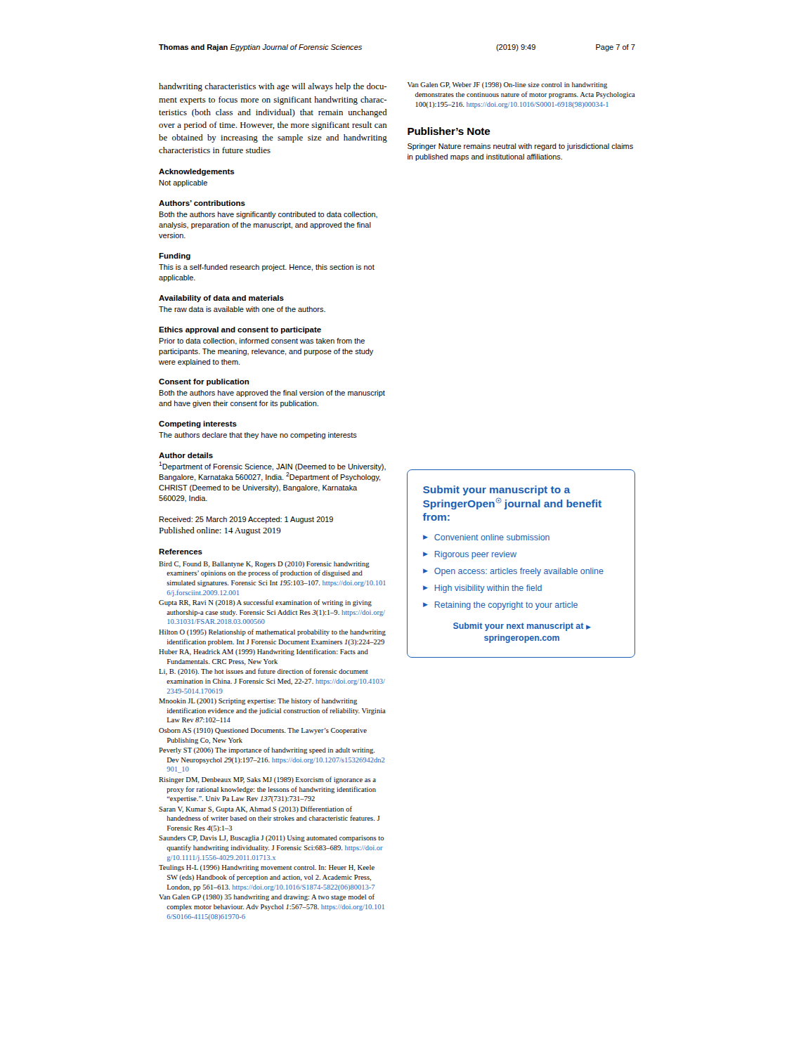Thomas and Rajan Egyptian Journal of Forensic Sciences
(2019) 9:49
Page 7 of 7
handwriting characteristics with age will always help the document experts to focus more on significant handwriting characteristics (both class and individual) that remain unchanged over a period of time. However, the more significant result can be obtained by increasing the sample size and handwriting characteristics in future studies
Acknowledgements
Not applicable
Authors’ contributions
Both the authors have significantly contributed to data collection, analysis, preparation of the manuscript, and approved the final version.
Funding
This is a self-funded research project. Hence, this section is not applicable.
Availability of data and materials
The raw data is available with one of the authors.
Ethics approval and consent to participate
Prior to data collection, informed consent was taken from the participants. The meaning, relevance, and purpose of the study were explained to them.
Consent for publication
Both the authors have approved the final version of the manuscript and have given their consent for its publication.
Competing interests
The authors declare that they have no competing interests
Author details
1Department of Forensic Science, JAIN (Deemed to be University), Bangalore, Karnataka 560027, India. 2Department of Psychology, CHRIST (Deemed to be University), Bangalore, Karnataka 560029, India.
Received: 25 March 2019 Accepted: 1 August 2019
Published online: 14 August 2019
References
Bird C, Found B, Ballantyne K, Rogers D (2010) Forensic handwriting examiners’ opinions on the process of production of disguised and simulated signatures. Forensic Sci Int 195:103–107. https://doi.org/10.1016/j.forsciint.2009.12.001
Gupta RR, Ravi N (2018) A successful examination of writing in giving authorship-a case study. Forensic Sci Addict Res 3(1):1–9. https://doi.org/10.31031/FSAR.2018.03.000560
Hilton O (1995) Relationship of mathematical probability to the handwriting identification problem. Int J Forensic Document Examiners 1(3):224–229
Huber RA, Headrick AM (1999) Handwriting Identification: Facts and Fundamentals. CRC Press, New York
Li, B. (2016). The hot issues and future direction of forensic document examination in China. J Forensic Sci Med, 22-27. https://doi.org/10.4103/2349-5014.170619
Mnookin JL (2001) Scripting expertise: The history of handwriting identification evidence and the judicial construction of reliability. Virginia Law Rev 87:102–114
Osborn AS (1910) Questioned Documents. The Lawyer’s Cooperative Publishing Co, New York
Peverly ST (2006) The importance of handwriting speed in adult writing. Dev Neuropsychol 29(1):197–216. https://doi.org/10.1207/s15326942dn2901_10
Risinger DM, Denbeaux MP, Saks MJ (1989) Exorcism of ignorance as a proxy for rational knowledge: the lessons of handwriting identification “expertise.”. Univ Pa Law Rev 137(731):731–792
Saran V, Kumar S, Gupta AK, Ahmad S (2013) Differentiation of handedness of writer based on their strokes and characteristic features. J Forensic Res 4(5):1–3
Saunders CP, Davis LJ, Buscaglia J (2011) Using automated comparisons to quantify handwriting individuality. J Forensic Sci:683–689. https://doi.org/10.1111/j.1556-4029.2011.01713.x
Teulings H-L (1996) Handwriting movement control. In: Heuer H, Keele SW (eds) Handbook of perception and action, vol 2. Academic Press, London, pp 561–613. https://doi.org/10.1016/S1874-5822(06)80013-7
Van Galen GP (1980) 35 handwriting and drawing: A two stage model of complex motor behaviour. Adv Psychol 1:567–578. https://doi.org/10.1016/S0166-4115(08)61970-6
Van Galen GP, Weber JF (1998) On-line size control in handwriting demonstrates the continuous nature of motor programs. Acta Psychologica 100(1):195–216. https://doi.org/10.1016/S0001-6918(98)00034-1
Publisher’s Note
Springer Nature remains neutral with regard to jurisdictional claims in published maps and institutional affiliations.
Submit your manuscript to a SpringerOpen☉ journal and benefit from:
Convenient online submission
Rigorous peer review
Open access: articles freely available online
High visibility within the field
Retaining the copyright to your article
Submit your next manuscript at ▶ springeropen.com